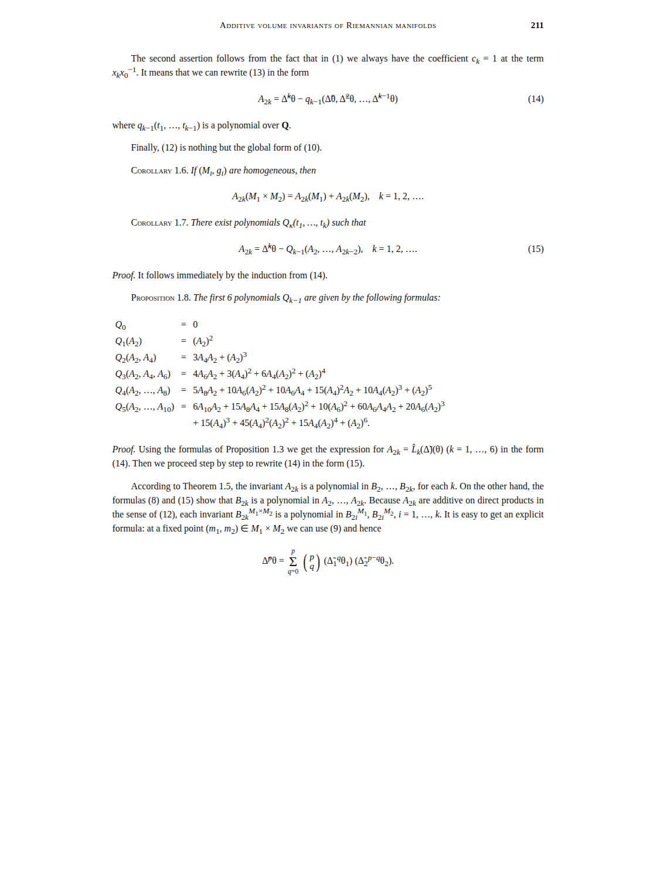Additive volume invariants of Riemannian manifolds 211
The second assertion follows from the fact that in (1) we always have the coefficient ck = 1 at the term xkx0−1. It means that we can rewrite (13) in the form
A2k = Δ̃kθ − qk−1(Δ̃θ, Δ̃2θ, …, Δ̃k−1θ) (14)
where qk−1(t1, …, tk−1) is a polynomial over Q.
Finally, (12) is nothing but the global form of (10).
Corollary 1.6. If (Mi, gi) are homogeneous, then
A2k(M1 × M2) = A2k(M1) + A2k(M2), k = 1, 2, ….
Corollary 1.7. There exist polynomials Qκ(t1, …, tk) such that
A2k = Δ̃kθ − Qk−1(A2, …, A2k−2), k = 1, 2, …. (15)
Proof. It follows immediately by the induction from (14).
Proposition 1.8. The first 6 polynomials Qk−1 are given by the following formulas:
Q0 = 0
Q1(A2) = (A2)2
Q2(A2, A4) = 3A4A2 + (A2)3
Q3(A2, A4, A6) = 4A6A2 + 3(A4)2 + 6A4(A2)2 + (A2)4
Q4(A2, …, A8) = 5A8A2 + 10A6(A2)2 + 10A6A4 + 15(A4)2A2 + 10A4(A2)3 + (A2)5
Q5(A2, …, A10) = 6A10A2 + 15A8A4 + 15A8(A2)2 + 10(A6)2 + 60A6A4A2 + 20A6(A2)3
+ 15(A4)3 + 45(A4)2(A2)2 + 15A4(A2)4 + (A2)6.
Proof. Using the formulas of Proposition 1.3 we get the expression for A2k = L̂k(Δ̃)(θ) (k = 1, …, 6) in the form (14). Then we proceed step by step to rewrite (14) in the form (15).
According to Theorem 1.5, the invariant A2k is a polynomial in B2, …, B2k, for each k. On the other hand, the formulas (8) and (15) show that B2k is a polynomial in A2, …, A2k. Because A2k are additive on direct products in the sense of (12), each invariant B2kM1×M2 is a polynomial in B2iM1, B2iM2, i = 1, …, k. It is easy to get an explicit formula: at a fixed point (m1, m2) ∈ M1 × M2 we can use (9) and hence
Δ̃pθ = pΣq=0 (pq) (Δ̃1qθ1) (Δ̃2p−qθ2).